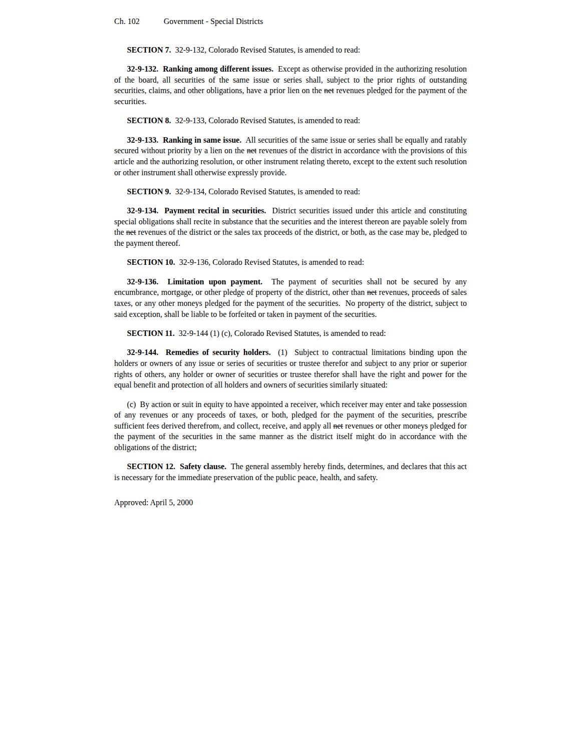Ch. 102 Government - Special Districts
SECTION 7. 32-9-132, Colorado Revised Statutes, is amended to read:
32-9-132. Ranking among different issues. Except as otherwise provided in the authorizing resolution of the board, all securities of the same issue or series shall, subject to the prior rights of outstanding securities, claims, and other obligations, have a prior lien on the net revenues pledged for the payment of the securities.
SECTION 8. 32-9-133, Colorado Revised Statutes, is amended to read:
32-9-133. Ranking in same issue. All securities of the same issue or series shall be equally and ratably secured without priority by a lien on the net revenues of the district in accordance with the provisions of this article and the authorizing resolution, or other instrument relating thereto, except to the extent such resolution or other instrument shall otherwise expressly provide.
SECTION 9. 32-9-134, Colorado Revised Statutes, is amended to read:
32-9-134. Payment recital in securities. District securities issued under this article and constituting special obligations shall recite in substance that the securities and the interest thereon are payable solely from the net revenues of the district or the sales tax proceeds of the district, or both, as the case may be, pledged to the payment thereof.
SECTION 10. 32-9-136, Colorado Revised Statutes, is amended to read:
32-9-136. Limitation upon payment. The payment of securities shall not be secured by any encumbrance, mortgage, or other pledge of property of the district, other than net revenues, proceeds of sales taxes, or any other moneys pledged for the payment of the securities. No property of the district, subject to said exception, shall be liable to be forfeited or taken in payment of the securities.
SECTION 11. 32-9-144 (1) (c), Colorado Revised Statutes, is amended to read:
32-9-144. Remedies of security holders. (1) Subject to contractual limitations binding upon the holders or owners of any issue or series of securities or trustee therefor and subject to any prior or superior rights of others, any holder or owner of securities or trustee therefor shall have the right and power for the equal benefit and protection of all holders and owners of securities similarly situated:
(c) By action or suit in equity to have appointed a receiver, which receiver may enter and take possession of any revenues or any proceeds of taxes, or both, pledged for the payment of the securities, prescribe sufficient fees derived therefrom, and collect, receive, and apply all net revenues or other moneys pledged for the payment of the securities in the same manner as the district itself might do in accordance with the obligations of the district;
SECTION 12. Safety clause. The general assembly hereby finds, determines, and declares that this act is necessary for the immediate preservation of the public peace, health, and safety.
Approved: April 5, 2000